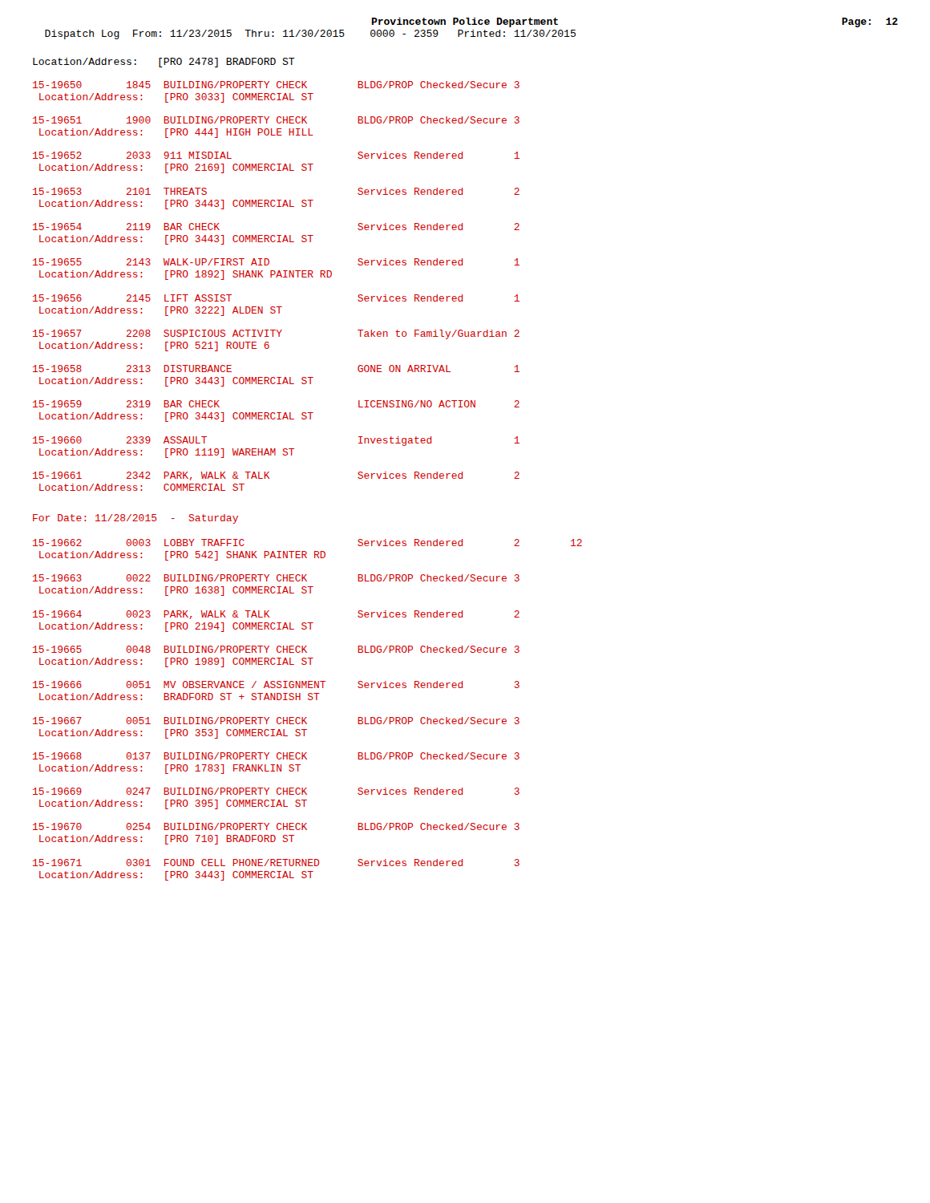Provincetown Police Department Page: 12
Dispatch Log From: 11/23/2015 Thru: 11/30/2015 0000 - 2359 Printed: 11/30/2015
Location/Address: [PRO 2478] BRADFORD ST
15-19650 1845 BUILDING/PROPERTY CHECK BLDG/PROP Checked/Secure 3 Location/Address: [PRO 3033] COMMERCIAL ST
15-19651 1900 BUILDING/PROPERTY CHECK BLDG/PROP Checked/Secure 3 Location/Address: [PRO 444] HIGH POLE HILL
15-19652 2033 911 MISDIAL Services Rendered 1 Location/Address: [PRO 2169] COMMERCIAL ST
15-19653 2101 THREATS Services Rendered 2 Location/Address: [PRO 3443] COMMERCIAL ST
15-19654 2119 BAR CHECK Services Rendered 2 Location/Address: [PRO 3443] COMMERCIAL ST
15-19655 2143 WALK-UP/FIRST AID Services Rendered 1 Location/Address: [PRO 1892] SHANK PAINTER RD
15-19656 2145 LIFT ASSIST Services Rendered 1 Location/Address: [PRO 3222] ALDEN ST
15-19657 2208 SUSPICIOUS ACTIVITY Taken to Family/Guardian 2 Location/Address: [PRO 521] ROUTE 6
15-19658 2313 DISTURBANCE GONE ON ARRIVAL 1 Location/Address: [PRO 3443] COMMERCIAL ST
15-19659 2319 BAR CHECK LICENSING/NO ACTION 2 Location/Address: [PRO 3443] COMMERCIAL ST
15-19660 2339 ASSAULT Investigated 1 Location/Address: [PRO 1119] WAREHAM ST
15-19661 2342 PARK, WALK & TALK Services Rendered 2 Location/Address: COMMERCIAL ST
For Date: 11/28/2015 - Saturday
15-19662 0003 LOBBY TRAFFIC Services Rendered 2 12 Location/Address: [PRO 542] SHANK PAINTER RD
15-19663 0022 BUILDING/PROPERTY CHECK BLDG/PROP Checked/Secure 3 Location/Address: [PRO 1638] COMMERCIAL ST
15-19664 0023 PARK, WALK & TALK Services Rendered 2 Location/Address: [PRO 2194] COMMERCIAL ST
15-19665 0048 BUILDING/PROPERTY CHECK BLDG/PROP Checked/Secure 3 Location/Address: [PRO 1989] COMMERCIAL ST
15-19666 0051 MV OBSERVANCE / ASSIGNMENT Services Rendered 3 Location/Address: BRADFORD ST + STANDISH ST
15-19667 0051 BUILDING/PROPERTY CHECK BLDG/PROP Checked/Secure 3 Location/Address: [PRO 353] COMMERCIAL ST
15-19668 0137 BUILDING/PROPERTY CHECK BLDG/PROP Checked/Secure 3 Location/Address: [PRO 1783] FRANKLIN ST
15-19669 0247 BUILDING/PROPERTY CHECK Services Rendered 3 Location/Address: [PRO 395] COMMERCIAL ST
15-19670 0254 BUILDING/PROPERTY CHECK BLDG/PROP Checked/Secure 3 Location/Address: [PRO 710] BRADFORD ST
15-19671 0301 FOUND CELL PHONE/RETURNED Services Rendered 3 Location/Address: [PRO 3443] COMMERCIAL ST